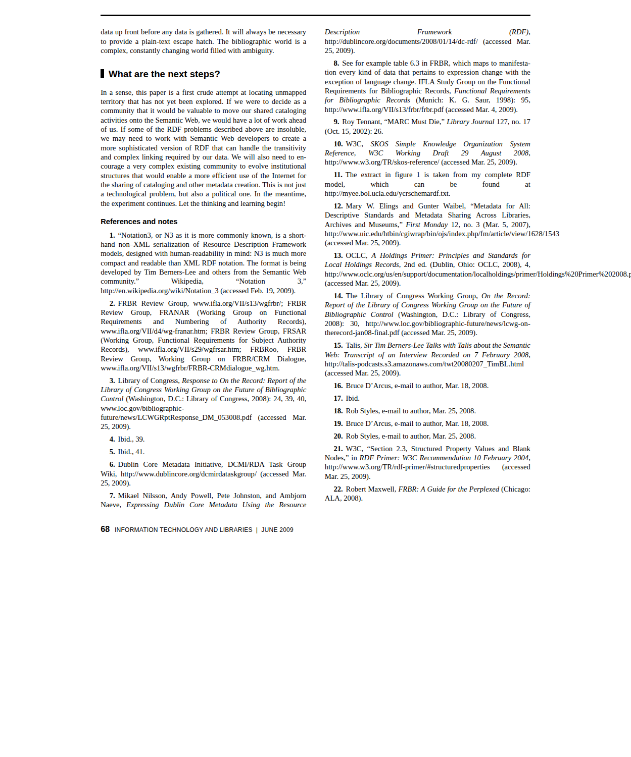data up front before any data is gathered. It will always be necessary to provide a plain-text escape hatch. The bibliographic world is a complex, constantly changing world filled with ambiguity.
What are the next steps?
In a sense, this paper is a first crude attempt at locating unmapped territory that has not yet been explored. If we were to decide as a community that it would be valuable to move our shared cataloging activities onto the Semantic Web, we would have a lot of work ahead of us. If some of the RDF problems described above are insoluble, we may need to work with Semantic Web developers to create a more sophisticated version of RDF that can handle the transitivity and complex linking required by our data. We will also need to encourage a very complex existing community to evolve institutional structures that would enable a more efficient use of the Internet for the sharing of cataloging and other metadata creation. This is not just a technological problem, but also a political one. In the meantime, the experiment continues. Let the thinking and learning begin!
References and notes
“Notation3, or N3 as it is more commonly known, is a shorthand non–XML serialization of Resource Description Framework models, designed with human-readability in mind: N3 is much more compact and readable than XML RDF notation. The format is being developed by Tim Berners-Lee and others from the Semantic Web community.” Wikipedia, “Notation 3,” http://en.wikipedia.org/wiki/Notation_3 (accessed Feb. 19, 2009).
FRBR Review Group, www.ifla.org/VII/s13/wgfrbr/; FRBR Review Group, FRANAR (Working Group on Functional Requirements and Numbering of Authority Records), www.ifla.org/VII/d4/wg-franar.htm; FRBR Review Group, FRSAR (Working Group, Functional Requirements for Subject Authority Records), www.ifla.org/VII/s29/wgfrsar.htm; FRBRoo, FRBR Review Group, Working Group on FRBR/CRM Dialogue, www.ifla.org/VII/s13/wgfrbr/FRBR-CRMdialogue_wg.htm.
Library of Congress, Response to On the Record: Report of the Library of Congress Working Group on the Future of Bibliographic Control (Washington, D.C.: Library of Congress, 2008): 24, 39, 40, www.loc.gov/bibliographic-future/news/LCWGRptResponse_DM_053008.pdf (accessed Mar. 25, 2009).
Ibid., 39.
Ibid., 41.
Dublin Core Metadata Initiative, DCMI/RDA Task Group Wiki, http://www.dublincore.org/dcmirdataskgroup/ (accessed Mar. 25, 2009).
Mikael Nilsson, Andy Powell, Pete Johnston, and Ambjorn Naeve, Expressing Dublin Core Metadata Using the Resource Description Framework (RDF), http://dublincore.org/documents/2008/01/14/dc-rdf/ (accessed Mar. 25, 2009).
See for example table 6.3 in FRBR, which maps to manifestation every kind of data that pertains to expression change with the exception of language change. IFLA Study Group on the Functional Requirements for Bibliographic Records, Functional Requirements for Bibliographic Records (Munich: K. G. Saur, 1998): 95, http://www.ifla.org/VII/s13/frbr/frbr.pdf (accessed Mar. 4, 2009).
Roy Tennant, “MARC Must Die,” Library Journal 127, no. 17 (Oct. 15, 2002): 26.
W3C, SKOS Simple Knowledge Organization System Reference, W3C Working Draft 29 August 2008, http://www.w3.org/TR/skos-reference/ (accessed Mar. 25, 2009).
The extract in figure 1 is taken from my complete RDF model, which can be found at http://myee.bol.ucla.edu/ycrschemardf.txt.
Mary W. Elings and Gunter Waibel, “Metadata for All: Descriptive Standards and Metadata Sharing Across Libraries, Archives and Museums,” First Monday 12, no. 3 (Mar. 5, 2007), http://www.uic.edu/htbin/cgiwrap/bin/ojs/index.php/fm/article/view/1628/1543 (accessed Mar. 25, 2009).
OCLC, A Holdings Primer: Principles and Standards for Local Holdings Records, 2nd ed. (Dublin, Ohio: OCLC, 2008), 4, http://www.oclc.org/us/en/support/documentation/localholdings/primer/Holdings%20Primer%202008.pdf (accessed Mar. 25, 2009).
The Library of Congress Working Group, On the Record: Report of the Library of Congress Working Group on the Future of Bibliographic Control (Washington, D.C.: Library of Congress, 2008): 30, http://www.loc.gov/bibliographic-future/news/lcwg-ontherecord-jan08-final.pdf (accessed Mar. 25, 2009).
Talis, Sir Tim Berners-Lee Talks with Talis about the Semantic Web: Transcript of an Interview Recorded on 7 February 2008, http://talis-podcasts.s3.amazonaws.com/twt20080207_TimBL.html (accessed Mar. 25, 2009).
Bruce D’Arcus, e-mail to author, Mar. 18, 2008.
Ibid.
Rob Styles, e-mail to author, Mar. 25, 2008.
Bruce D’Arcus, e-mail to author, Mar. 18, 2008.
Rob Styles, e-mail to author, Mar. 25, 2008.
W3C, “Section 2.3, Structured Property Values and Blank Nodes,” in RDF Primer: W3C Recommendation 10 February 2004, http://www.w3.org/TR/rdf-primer/#structuredproperties (accessed Mar. 25, 2009).
Robert Maxwell, FRBR: A Guide for the Perplexed (Chicago: ALA, 2008).
68 INFORMATION TECHNOLOGY AND LIBRARIES | JUNE 2009